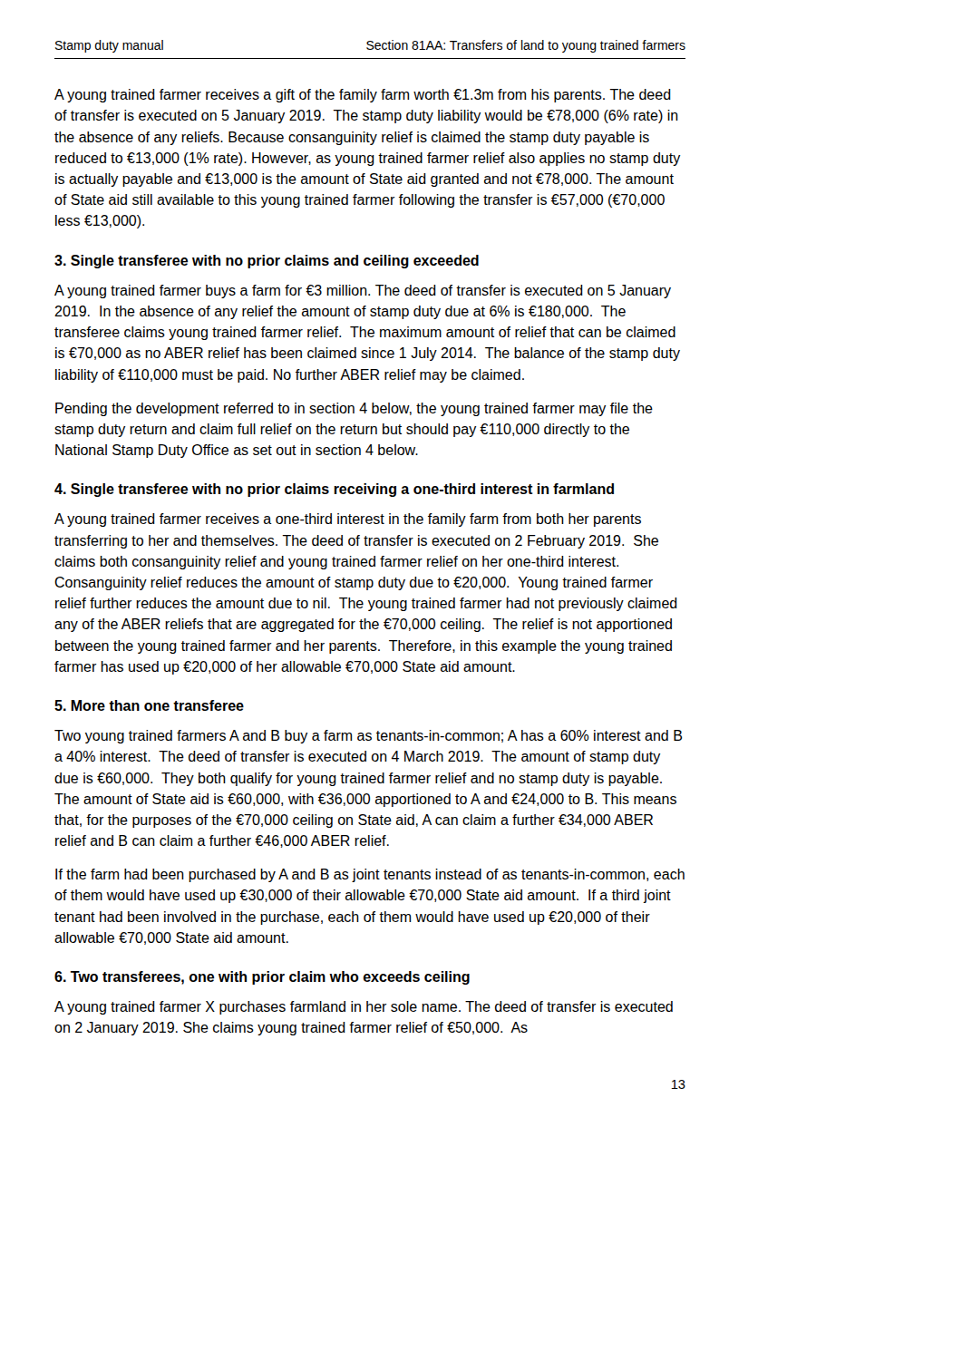Stamp duty manual Section 81AA: Transfers of land to young trained farmers
A young trained farmer receives a gift of the family farm worth €1.3m from his parents. The deed of transfer is executed on 5 January 2019. The stamp duty liability would be €78,000 (6% rate) in the absence of any reliefs. Because consanguinity relief is claimed the stamp duty payable is reduced to €13,000 (1% rate). However, as young trained farmer relief also applies no stamp duty is actually payable and €13,000 is the amount of State aid granted and not €78,000. The amount of State aid still available to this young trained farmer following the transfer is €57,000 (€70,000 less €13,000).
3. Single transferee with no prior claims and ceiling exceeded
A young trained farmer buys a farm for €3 million. The deed of transfer is executed on 5 January 2019. In the absence of any relief the amount of stamp duty due at 6% is €180,000. The transferee claims young trained farmer relief. The maximum amount of relief that can be claimed is €70,000 as no ABER relief has been claimed since 1 July 2014. The balance of the stamp duty liability of €110,000 must be paid. No further ABER relief may be claimed.
Pending the development referred to in section 4 below, the young trained farmer may file the stamp duty return and claim full relief on the return but should pay €110,000 directly to the National Stamp Duty Office as set out in section 4 below.
4. Single transferee with no prior claims receiving a one-third interest in farmland
A young trained farmer receives a one-third interest in the family farm from both her parents transferring to her and themselves. The deed of transfer is executed on 2 February 2019. She claims both consanguinity relief and young trained farmer relief on her one-third interest. Consanguinity relief reduces the amount of stamp duty due to €20,000. Young trained farmer relief further reduces the amount due to nil. The young trained farmer had not previously claimed any of the ABER reliefs that are aggregated for the €70,000 ceiling. The relief is not apportioned between the young trained farmer and her parents. Therefore, in this example the young trained farmer has used up €20,000 of her allowable €70,000 State aid amount.
5. More than one transferee
Two young trained farmers A and B buy a farm as tenants-in-common; A has a 60% interest and B a 40% interest. The deed of transfer is executed on 4 March 2019. The amount of stamp duty due is €60,000. They both qualify for young trained farmer relief and no stamp duty is payable. The amount of State aid is €60,000, with €36,000 apportioned to A and €24,000 to B. This means that, for the purposes of the €70,000 ceiling on State aid, A can claim a further €34,000 ABER relief and B can claim a further €46,000 ABER relief.
If the farm had been purchased by A and B as joint tenants instead of as tenants-in-common, each of them would have used up €30,000 of their allowable €70,000 State aid amount. If a third joint tenant had been involved in the purchase, each of them would have used up €20,000 of their allowable €70,000 State aid amount.
6. Two transferees, one with prior claim who exceeds ceiling
A young trained farmer X purchases farmland in her sole name. The deed of transfer is executed on 2 January 2019. She claims young trained farmer relief of €50,000. As
13